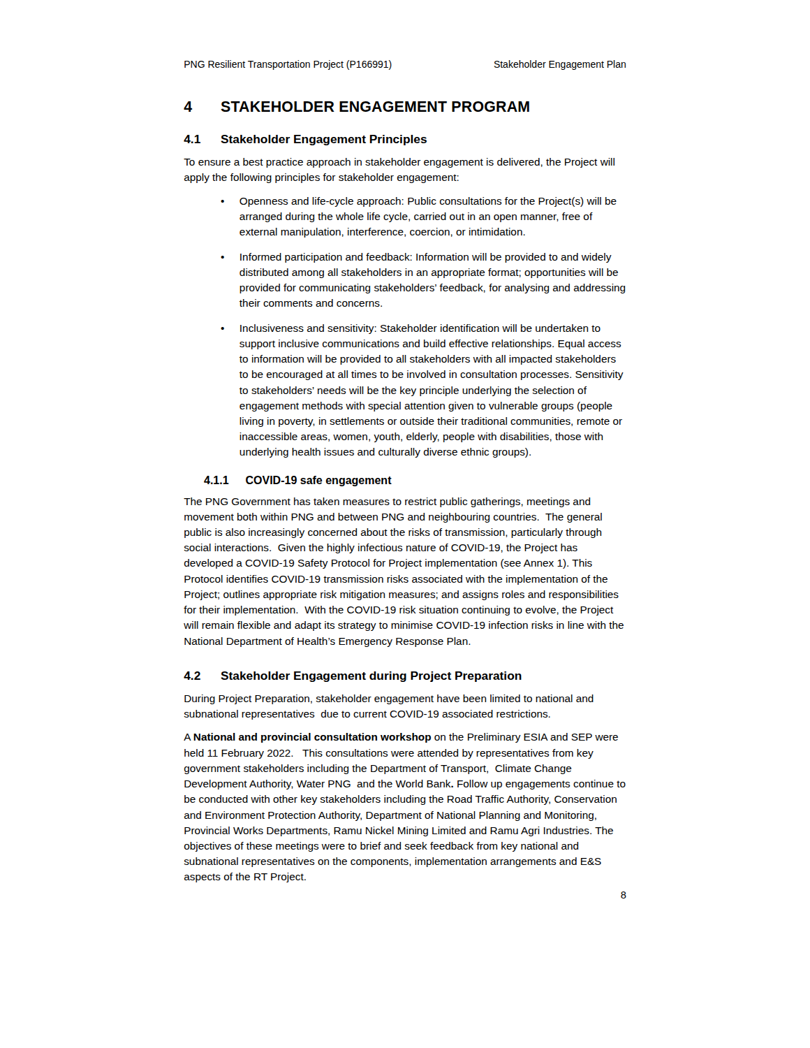PNG Resilient Transportation Project (P166991) Stakeholder Engagement Plan
4 STAKEHOLDER ENGAGEMENT PROGRAM
4.1 Stakeholder Engagement Principles
To ensure a best practice approach in stakeholder engagement is delivered, the Project will apply the following principles for stakeholder engagement:
Openness and life-cycle approach: Public consultations for the Project(s) will be arranged during the whole life cycle, carried out in an open manner, free of external manipulation, interference, coercion, or intimidation.
Informed participation and feedback: Information will be provided to and widely distributed among all stakeholders in an appropriate format; opportunities will be provided for communicating stakeholders’ feedback, for analysing and addressing their comments and concerns.
Inclusiveness and sensitivity: Stakeholder identification will be undertaken to support inclusive communications and build effective relationships. Equal access to information will be provided to all stakeholders with all impacted stakeholders to be encouraged at all times to be involved in consultation processes. Sensitivity to stakeholders’ needs will be the key principle underlying the selection of engagement methods with special attention given to vulnerable groups (people living in poverty, in settlements or outside their traditional communities, remote or inaccessible areas, women, youth, elderly, people with disabilities, those with underlying health issues and culturally diverse ethnic groups).
4.1.1 COVID-19 safe engagement
The PNG Government has taken measures to restrict public gatherings, meetings and movement both within PNG and between PNG and neighbouring countries. The general public is also increasingly concerned about the risks of transmission, particularly through social interactions. Given the highly infectious nature of COVID-19, the Project has developed a COVID-19 Safety Protocol for Project implementation (see Annex 1). This Protocol identifies COVID-19 transmission risks associated with the implementation of the Project; outlines appropriate risk mitigation measures; and assigns roles and responsibilities for their implementation. With the COVID-19 risk situation continuing to evolve, the Project will remain flexible and adapt its strategy to minimise COVID-19 infection risks in line with the National Department of Health’s Emergency Response Plan.
4.2 Stakeholder Engagement during Project Preparation
During Project Preparation, stakeholder engagement have been limited to national and subnational representatives due to current COVID-19 associated restrictions.
A National and provincial consultation workshop on the Preliminary ESIA and SEP were held 11 February 2022. This consultations were attended by representatives from key government stakeholders including the Department of Transport, Climate Change Development Authority, Water PNG and the World Bank. Follow up engagements continue to be conducted with other key stakeholders including the Road Traffic Authority, Conservation and Environment Protection Authority, Department of National Planning and Monitoring, Provincial Works Departments, Ramu Nickel Mining Limited and Ramu Agri Industries. The objectives of these meetings were to brief and seek feedback from key national and subnational representatives on the components, implementation arrangements and E&S aspects of the RT Project.
8